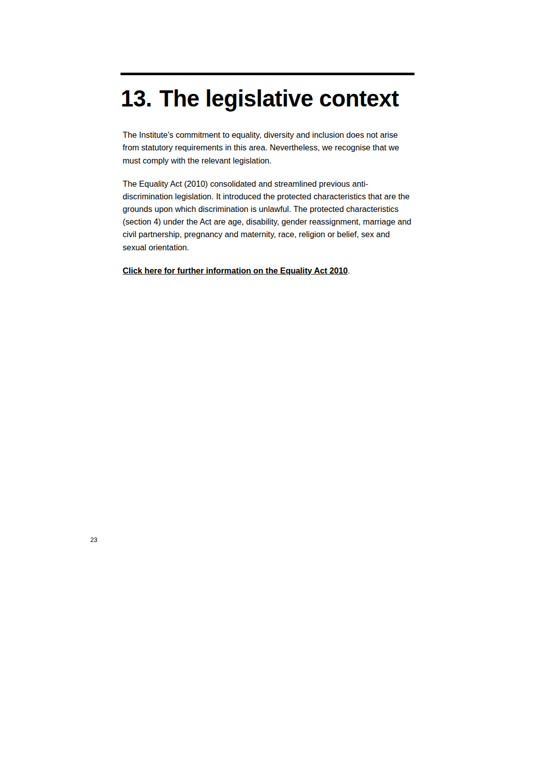13. The legislative context
The Institute's commitment to equality, diversity and inclusion does not arise from statutory requirements in this area. Nevertheless, we recognise that we must comply with the relevant legislation.
The Equality Act (2010) consolidated and streamlined previous anti-discrimination legislation. It introduced the protected characteristics that are the grounds upon which discrimination is unlawful. The protected characteristics (section 4) under the Act are age, disability, gender reassignment, marriage and civil partnership, pregnancy and maternity, race, religion or belief, sex and sexual orientation.
Click here for further information on the Equality Act 2010.
23